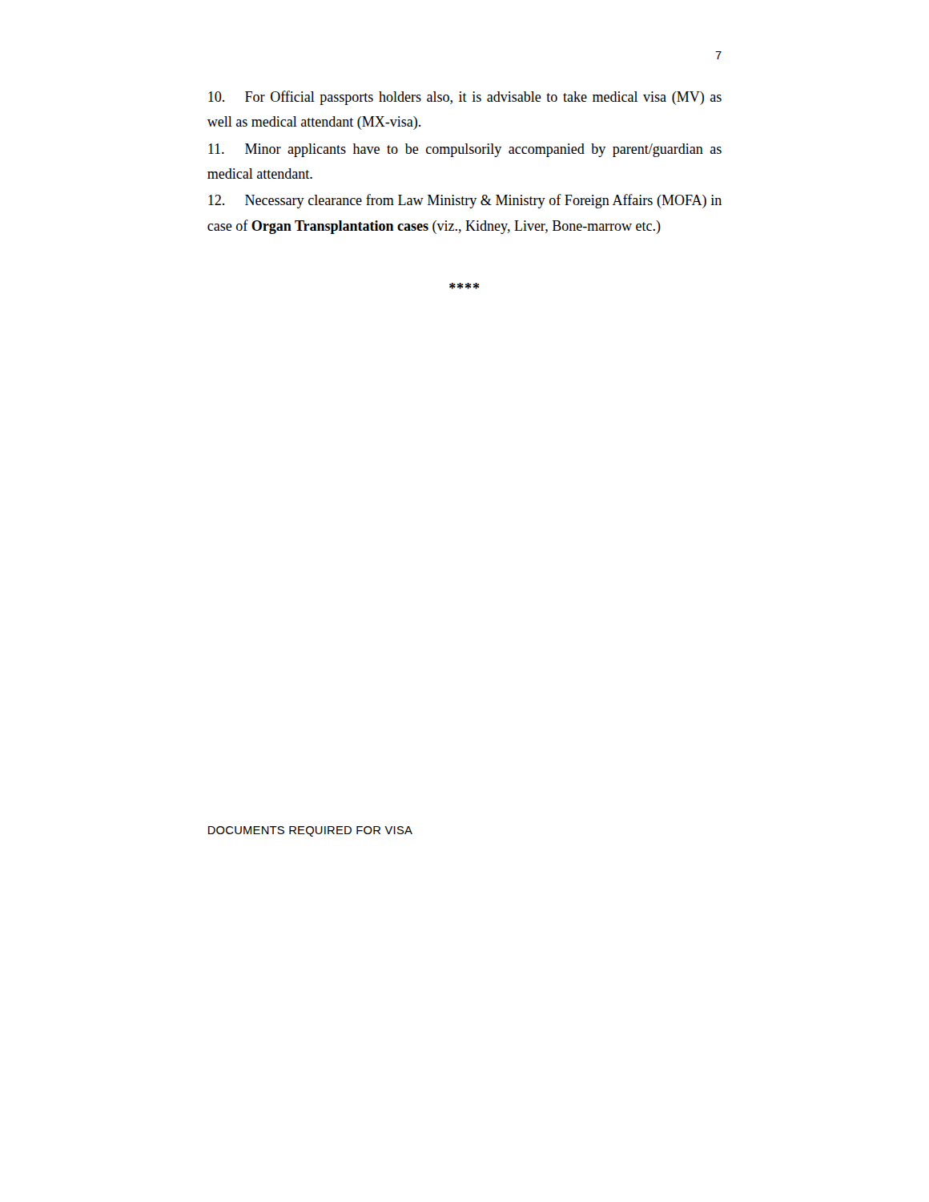7
10. For Official passports holders also, it is advisable to take medical visa (MV) as well as medical attendant (MX-visa).
11. Minor applicants have to be compulsorily accompanied by parent/guardian as medical attendant.
12. Necessary clearance from Law Ministry & Ministry of Foreign Affairs (MOFA) in case of Organ Transplantation cases (viz., Kidney, Liver, Bone-marrow etc.)
****
DOCUMENTS REQUIRED FOR VISA